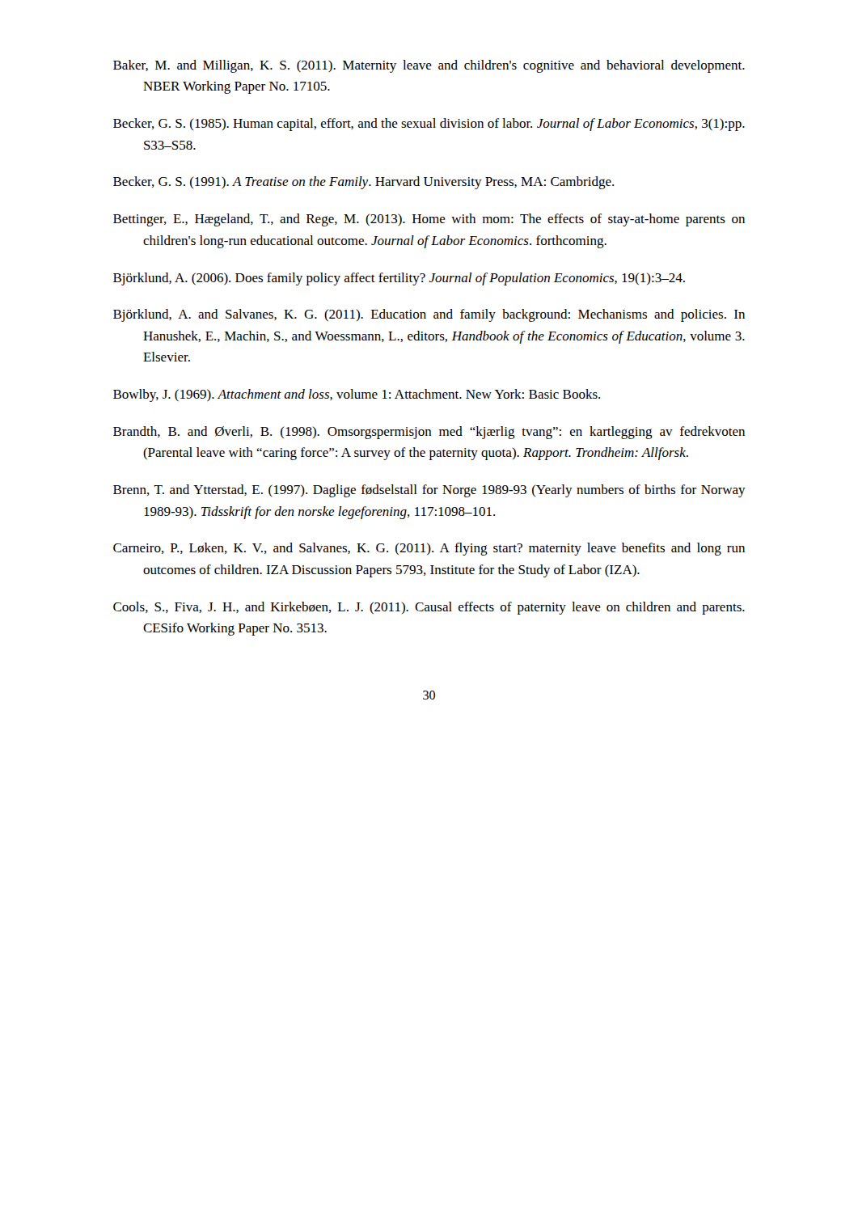Baker, M. and Milligan, K. S. (2011). Maternity leave and children's cognitive and behavioral development. NBER Working Paper No. 17105.
Becker, G. S. (1985). Human capital, effort, and the sexual division of labor. Journal of Labor Economics, 3(1):pp. S33–S58.
Becker, G. S. (1991). A Treatise on the Family. Harvard University Press, MA: Cambridge.
Bettinger, E., Hægeland, T., and Rege, M. (2013). Home with mom: The effects of stay-at-home parents on children's long-run educational outcome. Journal of Labor Economics. forthcoming.
Björklund, A. (2006). Does family policy affect fertility? Journal of Population Economics, 19(1):3–24.
Björklund, A. and Salvanes, K. G. (2011). Education and family background: Mechanisms and policies. In Hanushek, E., Machin, S., and Woessmann, L., editors, Handbook of the Economics of Education, volume 3. Elsevier.
Bowlby, J. (1969). Attachment and loss, volume 1: Attachment. New York: Basic Books.
Brandth, B. and Øverli, B. (1998). Omsorgspermisjon med “kjærlig tvang”: en kartlegging av fedrekvoten (Parental leave with “caring force”: A survey of the paternity quota). Rapport. Trondheim: Allforsk.
Brenn, T. and Ytterstad, E. (1997). Daglige fødselstall for Norge 1989-93 (Yearly numbers of births for Norway 1989-93). Tidsskrift for den norske legeforening, 117:1098–101.
Carneiro, P., Løken, K. V., and Salvanes, K. G. (2011). A flying start? maternity leave benefits and long run outcomes of children. IZA Discussion Papers 5793, Institute for the Study of Labor (IZA).
Cools, S., Fiva, J. H., and Kirkebøen, L. J. (2011). Causal effects of paternity leave on children and parents. CESifo Working Paper No. 3513.
30